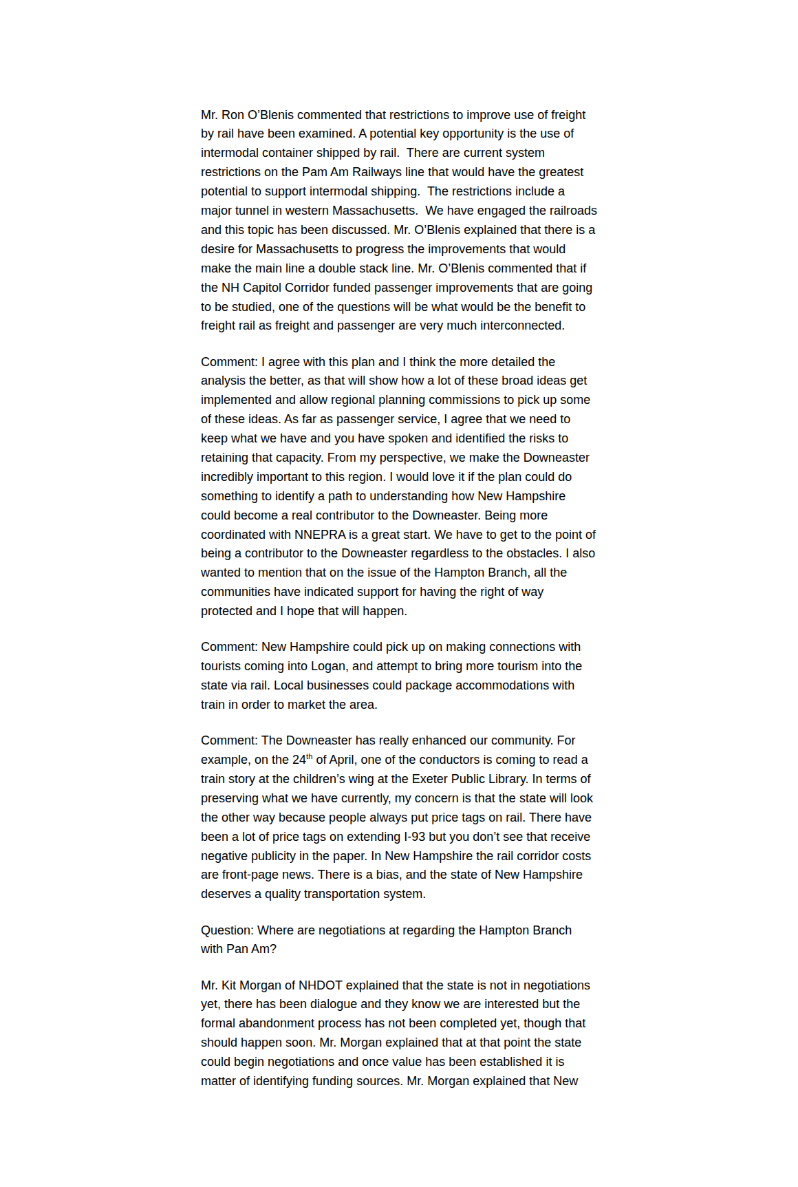Mr. Ron O’Blenis commented that restrictions to improve use of freight by rail have been examined. A potential key opportunity is the use of intermodal container shipped by rail. There are current system restrictions on the Pam Am Railways line that would have the greatest potential to support intermodal shipping. The restrictions include a major tunnel in western Massachusetts. We have engaged the railroads and this topic has been discussed. Mr. O’Blenis explained that there is a desire for Massachusetts to progress the improvements that would make the main line a double stack line. Mr. O’Blenis commented that if the NH Capitol Corridor funded passenger improvements that are going to be studied, one of the questions will be what would be the benefit to freight rail as freight and passenger are very much interconnected.
Comment: I agree with this plan and I think the more detailed the analysis the better, as that will show how a lot of these broad ideas get implemented and allow regional planning commissions to pick up some of these ideas. As far as passenger service, I agree that we need to keep what we have and you have spoken and identified the risks to retaining that capacity. From my perspective, we make the Downeaster incredibly important to this region. I would love it if the plan could do something to identify a path to understanding how New Hampshire could become a real contributor to the Downeaster. Being more coordinated with NNEPRA is a great start. We have to get to the point of being a contributor to the Downeaster regardless to the obstacles. I also wanted to mention that on the issue of the Hampton Branch, all the communities have indicated support for having the right of way protected and I hope that will happen.
Comment: New Hampshire could pick up on making connections with tourists coming into Logan, and attempt to bring more tourism into the state via rail. Local businesses could package accommodations with train in order to market the area.
Comment: The Downeaster has really enhanced our community. For example, on the 24th of April, one of the conductors is coming to read a train story at the children’s wing at the Exeter Public Library. In terms of preserving what we have currently, my concern is that the state will look the other way because people always put price tags on rail. There have been a lot of price tags on extending I-93 but you don’t see that receive negative publicity in the paper. In New Hampshire the rail corridor costs are front-page news. There is a bias, and the state of New Hampshire deserves a quality transportation system.
Question: Where are negotiations at regarding the Hampton Branch with Pan Am?
Mr. Kit Morgan of NHDOT explained that the state is not in negotiations yet, there has been dialogue and they know we are interested but the formal abandonment process has not been completed yet, though that should happen soon. Mr. Morgan explained that at that point the state could begin negotiations and once value has been established it is matter of identifying funding sources. Mr. Morgan explained that New